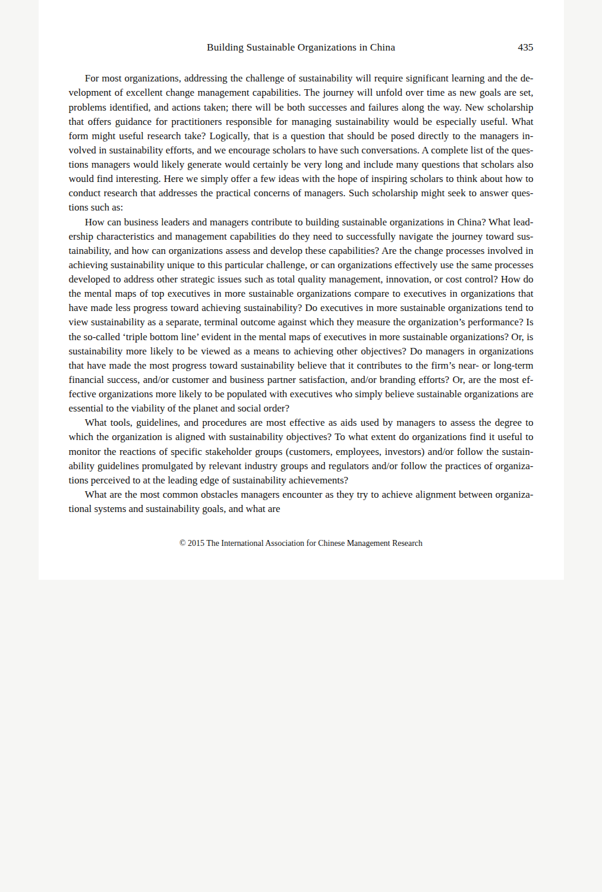Building Sustainable Organizations in China 435
For most organizations, addressing the challenge of sustainability will require significant learning and the development of excellent change management capabilities. The journey will unfold over time as new goals are set, problems identified, and actions taken; there will be both successes and failures along the way. New scholarship that offers guidance for practitioners responsible for managing sustainability would be especially useful. What form might useful research take? Logically, that is a question that should be posed directly to the managers involved in sustainability efforts, and we encourage scholars to have such conversations. A complete list of the questions managers would likely generate would certainly be very long and include many questions that scholars also would find interesting. Here we simply offer a few ideas with the hope of inspiring scholars to think about how to conduct research that addresses the practical concerns of managers. Such scholarship might seek to answer questions such as:
How can business leaders and managers contribute to building sustainable organizations in China? What leadership characteristics and management capabilities do they need to successfully navigate the journey toward sustainability, and how can organizations assess and develop these capabilities? Are the change processes involved in achieving sustainability unique to this particular challenge, or can organizations effectively use the same processes developed to address other strategic issues such as total quality management, innovation, or cost control? How do the mental maps of top executives in more sustainable organizations compare to executives in organizations that have made less progress toward achieving sustainability? Do executives in more sustainable organizations tend to view sustainability as a separate, terminal outcome against which they measure the organization’s performance? Is the so-called ‘triple bottom line’ evident in the mental maps of executives in more sustainable organizations? Or, is sustainability more likely to be viewed as a means to achieving other objectives? Do managers in organizations that have made the most progress toward sustainability believe that it contributes to the firm’s near- or long-term financial success, and/or customer and business partner satisfaction, and/or branding efforts? Or, are the most effective organizations more likely to be populated with executives who simply believe sustainable organizations are essential to the viability of the planet and social order?
What tools, guidelines, and procedures are most effective as aids used by managers to assess the degree to which the organization is aligned with sustainability objectives? To what extent do organizations find it useful to monitor the reactions of specific stakeholder groups (customers, employees, investors) and/or follow the sustainability guidelines promulgated by relevant industry groups and regulators and/or follow the practices of organizations perceived to at the leading edge of sustainability achievements?
What are the most common obstacles managers encounter as they try to achieve alignment between organizational systems and sustainability goals, and what are
© 2015 The International Association for Chinese Management Research